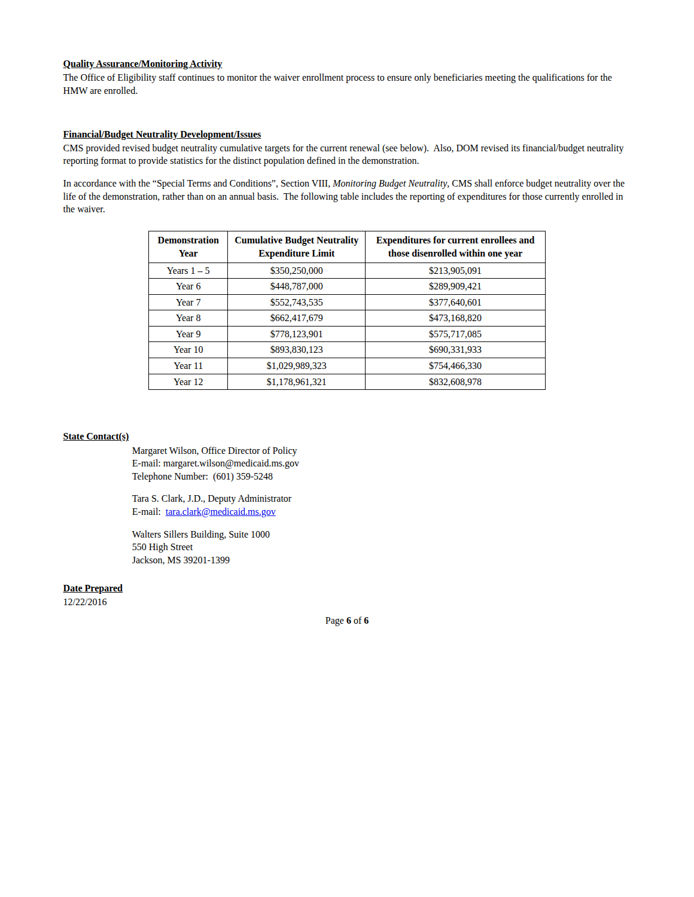Quality Assurance/Monitoring Activity
The Office of Eligibility staff continues to monitor the waiver enrollment process to ensure only beneficiaries meeting the qualifications for the HMW are enrolled.
Financial/Budget Neutrality Development/Issues
CMS provided revised budget neutrality cumulative targets for the current renewal (see below). Also, DOM revised its financial/budget neutrality reporting format to provide statistics for the distinct population defined in the demonstration.
In accordance with the “Special Terms and Conditions”, Section VIII, Monitoring Budget Neutrality, CMS shall enforce budget neutrality over the life of the demonstration, rather than on an annual basis. The following table includes the reporting of expenditures for those currently enrolled in the waiver.
| Demonstration Year | Cumulative Budget Neutrality Expenditure Limit | Expenditures for current enrollees and those disenrolled within one year |
| --- | --- | --- |
| Years 1 – 5 | $350,250,000 | $213,905,091 |
| Year 6 | $448,787,000 | $289,909,421 |
| Year 7 | $552,743,535 | $377,640,601 |
| Year 8 | $662,417,679 | $473,168,820 |
| Year 9 | $778,123,901 | $575,717,085 |
| Year 10 | $893,830,123 | $690,331,933 |
| Year 11 | $1,029,989,323 | $754,466,330 |
| Year 12 | $1,178,961,321 | $832,608,978 |
State Contact(s)
Margaret Wilson, Office Director of Policy
E-mail: margaret.wilson@medicaid.ms.gov
Telephone Number: (601) 359-5248
Tara S. Clark, J.D., Deputy Administrator
E-mail: tara.clark@medicaid.ms.gov
Walters Sillers Building, Suite 1000
550 High Street
Jackson, MS 39201-1399
Date Prepared
12/22/2016
Page 6 of 6